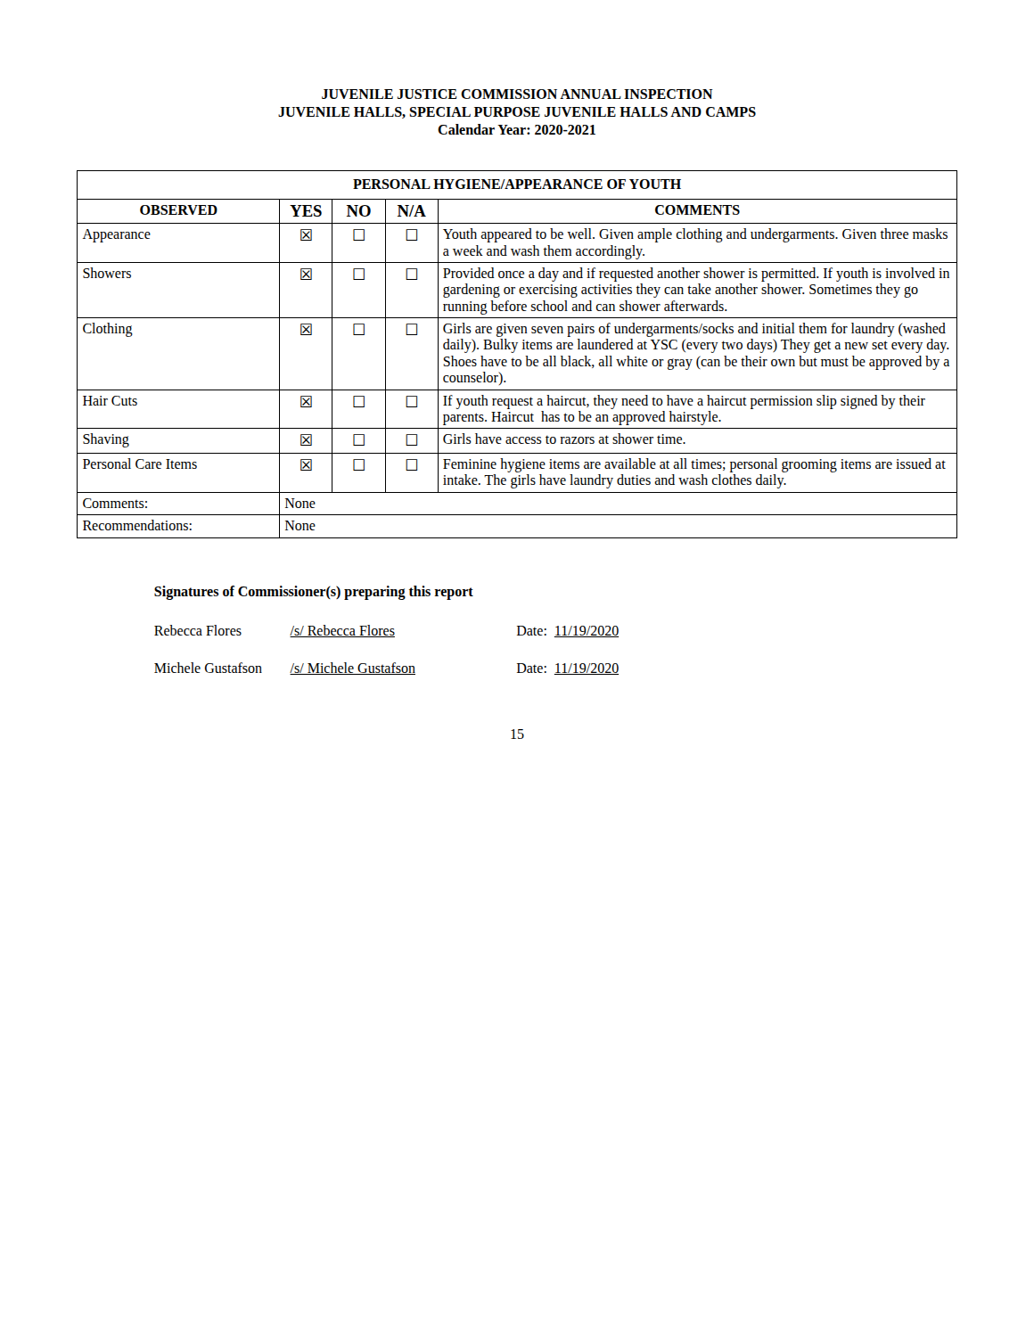JUVENILE JUSTICE COMMISSION ANNUAL INSPECTION
JUVENILE HALLS, SPECIAL PURPOSE JUVENILE HALLS AND CAMPS
Calendar Year: 2020-2021
| PERSONAL HYGIENE/APPEARANCE OF YOUTH |
| --- |
| OBSERVED | YES | NO | N/A | COMMENTS |
| Appearance | ☒ | ☐ | ☐ | Youth appeared to be well. Given ample clothing and undergarments. Given three masks a week and wash them accordingly. |
| Showers | ☒ | ☐ | ☐ | Provided once a day and if requested another shower is permitted. If youth is involved in gardening or exercising activities they can take another shower. Sometimes they go running before school and can shower afterwards. |
| Clothing | ☒ | ☐ | ☐ | Girls are given seven pairs of undergarments/socks and initial them for laundry (washed daily). Bulky items are laundered at YSC (every two days) They get a new set every day. Shoes have to be all black, all white or gray (can be their own but must be approved by a counselor). |
| Hair Cuts | ☒ | ☐ | ☐ | If youth request a haircut, they need to have a haircut permission slip signed by their parents. Haircut has to be an approved hairstyle. |
| Shaving | ☒ | ☐ | ☐ | Girls have access to razors at shower time. |
| Personal Care Items | ☒ | ☐ | ☐ | Feminine hygiene items are available at all times; personal grooming items are issued at intake. The girls have laundry duties and wash clothes daily. |
| Comments: | None |
| Recommendations: | None |
Signatures of Commissioner(s) preparing this report
Rebecca Flores /s/ Rebecca Flores Date: 11/19/2020
Michele Gustafson /s/ Michele Gustafson Date: 11/19/2020
15